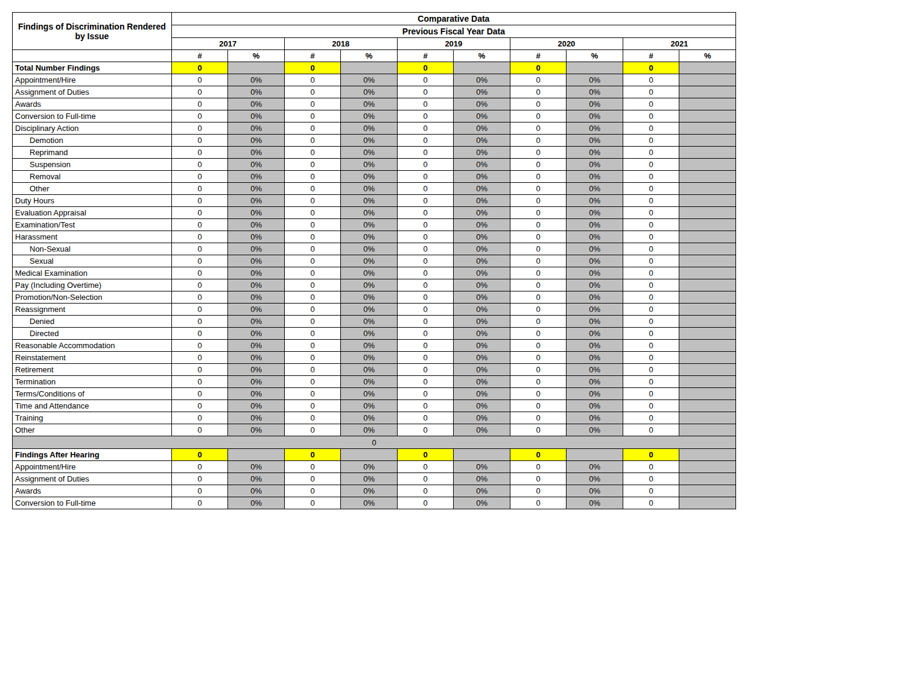| Findings of Discrimination Rendered by Issue | Comparative Data |
| --- | --- |
| Previous Fiscal Year Data |
| 2017 | 2018 | 2019 | 2020 | 2021 |
| | # | % | # | % | # | % | # | % | # | % |
| Total Number Findings | 0 | | 0 | | 0 | | 0 | | 0 | |
| Appointment/Hire | 0 | 0% | 0 | 0% | 0 | 0% | 0 | 0% | 0 | |
| Assignment of Duties | 0 | 0% | 0 | 0% | 0 | 0% | 0 | 0% | 0 | |
| Awards | 0 | 0% | 0 | 0% | 0 | 0% | 0 | 0% | 0 | |
| Conversion to Full-time | 0 | 0% | 0 | 0% | 0 | 0% | 0 | 0% | 0 | |
| Disciplinary Action | 0 | 0% | 0 | 0% | 0 | 0% | 0 | 0% | 0 | |
| Demotion | 0 | 0% | 0 | 0% | 0 | 0% | 0 | 0% | 0 | |
| Reprimand | 0 | 0% | 0 | 0% | 0 | 0% | 0 | 0% | 0 | |
| Suspension | 0 | 0% | 0 | 0% | 0 | 0% | 0 | 0% | 0 | |
| Removal | 0 | 0% | 0 | 0% | 0 | 0% | 0 | 0% | 0 | |
| Other | 0 | 0% | 0 | 0% | 0 | 0% | 0 | 0% | 0 | |
| Duty Hours | 0 | 0% | 0 | 0% | 0 | 0% | 0 | 0% | 0 | |
| Evaluation Appraisal | 0 | 0% | 0 | 0% | 0 | 0% | 0 | 0% | 0 | |
| Examination/Test | 0 | 0% | 0 | 0% | 0 | 0% | 0 | 0% | 0 | |
| Harassment | 0 | 0% | 0 | 0% | 0 | 0% | 0 | 0% | 0 | |
| Non-Sexual | 0 | 0% | 0 | 0% | 0 | 0% | 0 | 0% | 0 | |
| Sexual | 0 | 0% | 0 | 0% | 0 | 0% | 0 | 0% | 0 | |
| Medical Examination | 0 | 0% | 0 | 0% | 0 | 0% | 0 | 0% | 0 | |
| Pay (Including Overtime) | 0 | 0% | 0 | 0% | 0 | 0% | 0 | 0% | 0 | |
| Promotion/Non-Selection | 0 | 0% | 0 | 0% | 0 | 0% | 0 | 0% | 0 | |
| Reassignment | 0 | 0% | 0 | 0% | 0 | 0% | 0 | 0% | 0 | |
| Denied | 0 | 0% | 0 | 0% | 0 | 0% | 0 | 0% | 0 | |
| Directed | 0 | 0% | 0 | 0% | 0 | 0% | 0 | 0% | 0 | |
| Reasonable Accommodation | 0 | 0% | 0 | 0% | 0 | 0% | 0 | 0% | 0 | |
| Reinstatement | 0 | 0% | 0 | 0% | 0 | 0% | 0 | 0% | 0 | |
| Retirement | 0 | 0% | 0 | 0% | 0 | 0% | 0 | 0% | 0 | |
| Termination | 0 | 0% | 0 | 0% | 0 | 0% | 0 | 0% | 0 | |
| Terms/Conditions of | 0 | 0% | 0 | 0% | 0 | 0% | 0 | 0% | 0 | |
| Time and Attendance | 0 | 0% | 0 | 0% | 0 | 0% | 0 | 0% | 0 | |
| Training | 0 | 0% | 0 | 0% | 0 | 0% | 0 | 0% | 0 | |
| Other | 0 | 0% | 0 | 0% | 0 | 0% | 0 | 0% | 0 | |
| 0 |
| Findings After Hearing | 0 | | 0 | | 0 | | 0 | | 0 | |
| Appointment/Hire | 0 | 0% | 0 | 0% | 0 | 0% | 0 | 0% | 0 | |
| Assignment of Duties | 0 | 0% | 0 | 0% | 0 | 0% | 0 | 0% | 0 | |
| Awards | 0 | 0% | 0 | 0% | 0 | 0% | 0 | 0% | 0 | |
| Conversion to Full-time | 0 | 0% | 0 | 0% | 0 | 0% | 0 | 0% | 0 | |